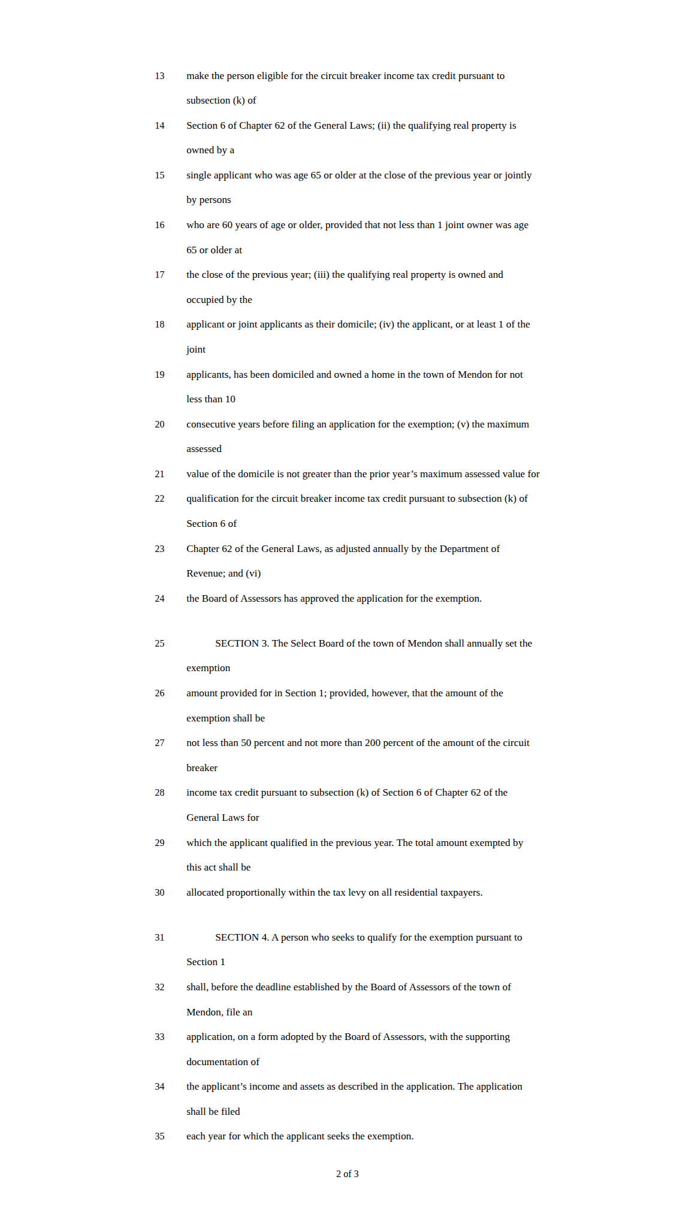13
make the person eligible for the circuit breaker income tax credit pursuant to subsection (k) of
14
Section 6 of Chapter 62 of the General Laws; (ii) the qualifying real property is owned by a
15
single applicant who was age 65 or older at the close of the previous year or jointly by persons
16
who are 60 years of age or older, provided that not less than 1 joint owner was age 65 or older at
17
the close of the previous year; (iii) the qualifying real property is owned and occupied by the
18
applicant or joint applicants as their domicile; (iv) the applicant, or at least 1 of the joint
19
applicants, has been domiciled and owned a home in the town of Mendon for not less than 10
20
consecutive years before filing an application for the exemption; (v) the maximum assessed
21
value of the domicile is not greater than the prior year’s maximum assessed value for
22
qualification for the circuit breaker income tax credit pursuant to subsection (k) of Section 6 of
23
Chapter 62 of the General Laws, as adjusted annually by the Department of Revenue; and (vi)
24
the Board of Assessors has approved the application for the exemption.
25
SECTION 3. The Select Board of the town of Mendon shall annually set the exemption
26
amount provided for in Section 1; provided, however, that the amount of the exemption shall be
27
not less than 50 percent and not more than 200 percent of the amount of the circuit breaker
28
income tax credit pursuant to subsection (k) of Section 6 of Chapter 62 of the General Laws for
29
which the applicant qualified in the previous year. The total amount exempted by this act shall be
30
allocated proportionally within the tax levy on all residential taxpayers.
31
SECTION 4. A person who seeks to qualify for the exemption pursuant to Section 1
32
shall, before the deadline established by the Board of Assessors of the town of Mendon, file an
33
application, on a form adopted by the Board of Assessors, with the supporting documentation of
34
the applicant’s income and assets as described in the application. The application shall be filed
35
each year for which the applicant seeks the exemption.
2 of 3